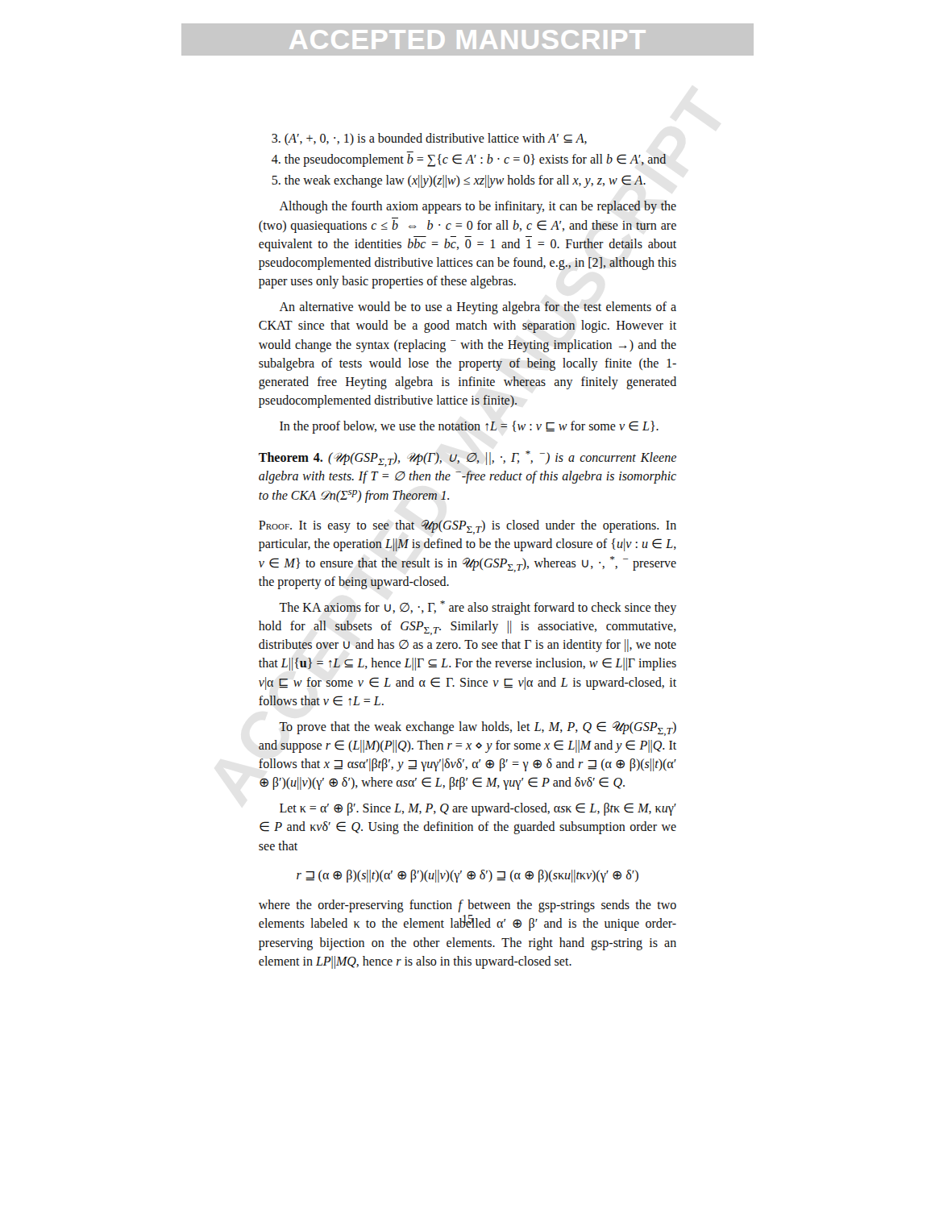ACCEPTED MANUSCRIPT
ACCEPTED MANUSCRIPT
(A′, +, 0, ·, 1) is a bounded distributive lattice with A′ ⊆ A,
the pseudocomplement b = ∑{c ∈ A′ : b · c = 0} exists for all b ∈ A′, and
the weak exchange law (x||y)(z||w) ≤ xz||yw holds for all x, y, z, w ∈ A.
Although the fourth axiom appears to be infinitary, it can be replaced by the (two) quasiequations c ≤ b ⇔ b · c = 0 for all b, c ∈ A′, and these in turn are equivalent to the identities bbc = bc, 0 = 1 and 1 = 0. Further details about pseudocomplemented distributive lattices can be found, e.g., in [2], although this paper uses only basic properties of these algebras.
An alternative would be to use a Heyting algebra for the test elements of a CKAT since that would be a good match with separation logic. However it would change the syntax (replacing − with the Heyting implication →) and the subalgebra of tests would lose the property of being locally finite (the 1-generated free Heyting algebra is infinite whereas any finitely generated pseudocomplemented distributive lattice is finite).
In the proof below, we use the notation ↑L = {w : v ⊑ w for some v ∈ L}.
Theorem 4. (𝒰p(GSPΣ,T), 𝒰p(Γ), ∪, ∅, ||, ·, Γ, *, −) is a concurrent Kleene algebra with tests. If T = ∅ then the −-free reduct of this algebra is isomorphic to the CKA 𝒟n(Σsp) from Theorem 1.
Proof. It is easy to see that 𝒰p(GSPΣ,T) is closed under the operations. In particular, the operation L||M is defined to be the upward closure of {u|v : u ∈ L, v ∈ M} to ensure that the result is in 𝒰p(GSPΣ,T), whereas ∪, ·, *, − preserve the property of being upward-closed.
The KA axioms for ∪, ∅, ·, Γ, * are also straight forward to check since they hold for all subsets of GSPΣ,T. Similarly || is associative, commutative, distributes over ∪ and has ∅ as a zero. To see that Γ is an identity for ||, we note that L||{u} = ↑L ⊆ L, hence L||Γ ⊆ L. For the reverse inclusion, w ∈ L||Γ implies v|α ⊑ w for some v ∈ L and α ∈ Γ. Since v ⊑ v|α and L is upward-closed, it follows that v ∈ ↑L = L.
To prove that the weak exchange law holds, let L, M, P, Q ∈ 𝒰p(GSPΣ,T) and suppose r ∈ (L||M)(P||Q). Then r = x ⋄ y for some x ∈ L||M and y ∈ P||Q. It follows that x ⊒ αsα′|βtβ′, y ⊒ γuγ′|δvδ′, α′ ⊕ β′ = γ ⊕ δ and r ⊒ (α ⊕ β)(s||t)(α′ ⊕ β′)(u||v)(γ′ ⊕ δ′), where αsα′ ∈ L, βtβ′ ∈ M, γuγ′ ∈ P and δvδ′ ∈ Q.
Let κ = α′ ⊕ β′. Since L, M, P, Q are upward-closed, αsκ ∈ L, βtκ ∈ M, κuγ′ ∈ P and κvδ′ ∈ Q. Using the definition of the guarded subsumption order we see that
r ⊒ (α ⊕ β)(s||t)(α′ ⊕ β′)(u||v)(γ′ ⊕ δ′) ⊒ (α ⊕ β)(sκu||tκv)(γ′ ⊕ δ′)
where the order-preserving function f between the gsp-strings sends the two elements labeled κ to the element labelled α′ ⊕ β′ and is the unique order-preserving bijection on the other elements. The right hand gsp-string is an element in LP||MQ, hence r is also in this upward-closed set.
15